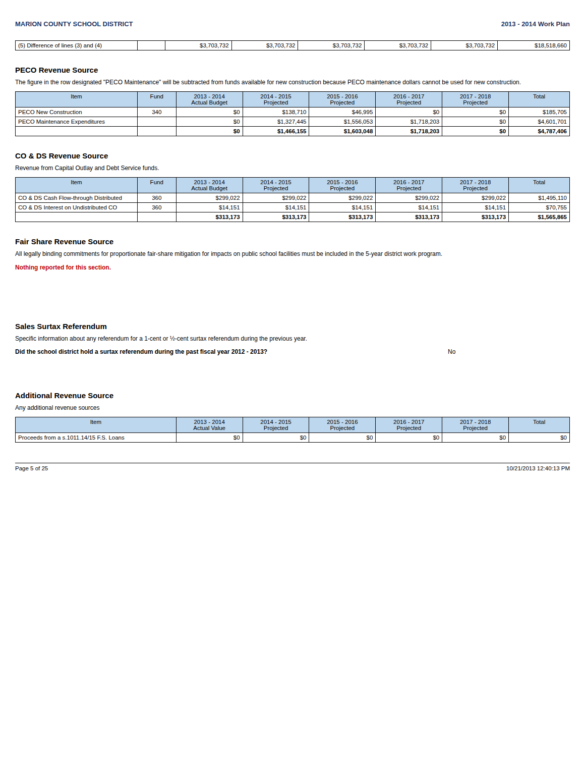MARION COUNTY SCHOOL DISTRICT
2013 - 2014 Work Plan
| (5) Difference of lines (3) and (4) | | $3,703,732 | $3,703,732 | $3,703,732 | $3,703,732 | $3,703,732 | $18,518,660 |
PECO Revenue Source
The figure in the row designated "PECO Maintenance" will be subtracted from funds available for new construction because PECO maintenance dollars cannot be used for new construction.
| Item | Fund | 2013 - 2014 Actual Budget | 2014 - 2015 Projected | 2015 - 2016 Projected | 2016 - 2017 Projected | 2017 - 2018 Projected | Total |
| --- | --- | --- | --- | --- | --- | --- | --- |
| PECO New Construction | 340 | $0 | $138,710 | $46,995 | $0 | $0 | $185,705 |
| PECO Maintenance Expenditures | | $0 | $1,327,445 | $1,556,053 | $1,718,203 | $0 | $4,601,701 |
| | | $0 | $1,466,155 | $1,603,048 | $1,718,203 | $0 | $4,787,406 |
CO & DS Revenue Source
Revenue from Capital Outlay and Debt Service funds.
| Item | Fund | 2013 - 2014 Actual Budget | 2014 - 2015 Projected | 2015 - 2016 Projected | 2016 - 2017 Projected | 2017 - 2018 Projected | Total |
| --- | --- | --- | --- | --- | --- | --- | --- |
| CO & DS Cash Flow-through Distributed | 360 | $299,022 | $299,022 | $299,022 | $299,022 | $299,022 | $1,495,110 |
| CO & DS Interest on Undistributed CO | 360 | $14,151 | $14,151 | $14,151 | $14,151 | $14,151 | $70,755 |
| | | $313,173 | $313,173 | $313,173 | $313,173 | $313,173 | $1,565,865 |
Fair Share Revenue Source
All legally binding commitments for proportionate fair-share mitigation for impacts on public school facilities must be included in the 5-year district work program.
Nothing reported for this section.
Sales Surtax Referendum
Specific information about any referendum for a 1-cent or ½-cent surtax referendum during the previous year.
Did the school district hold a surtax referendum during the past fiscal year 2012 - 2013?No
Additional Revenue Source
Any additional revenue sources
| Item | 2013 - 2014 Actual Value | 2014 - 2015 Projected | 2015 - 2016 Projected | 2016 - 2017 Projected | 2017 - 2018 Projected | Total |
| --- | --- | --- | --- | --- | --- | --- |
| Proceeds from a s.1011.14/15 F.S. Loans | $0 | $0 | $0 | $0 | $0 | $0 |
Page 5 of 25
10/21/2013 12:40:13 PM